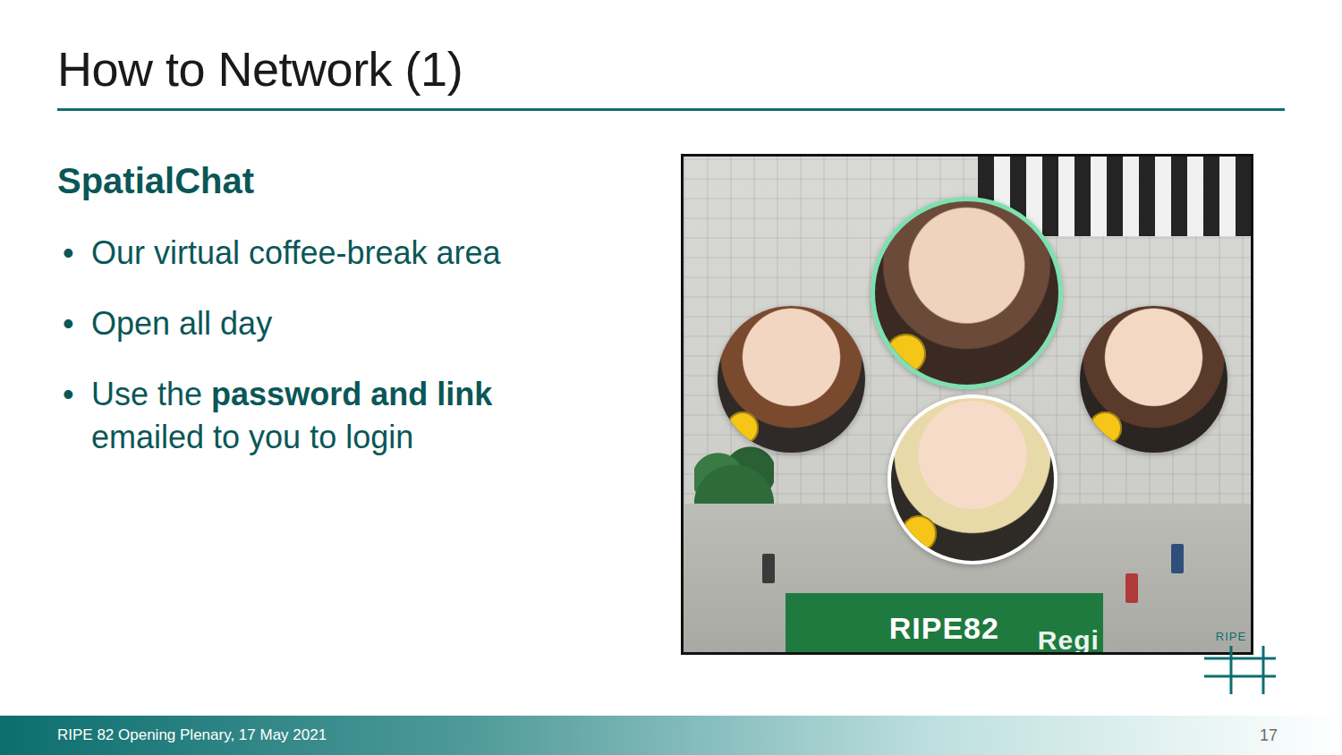How to Network (1)
SpatialChat
Our virtual coffee-break area
Open all day
Use the password and link emailed to you to login
RIPE82 Regi
RIPE
RIPE 82 Opening Plenary, 17 May 2021
17